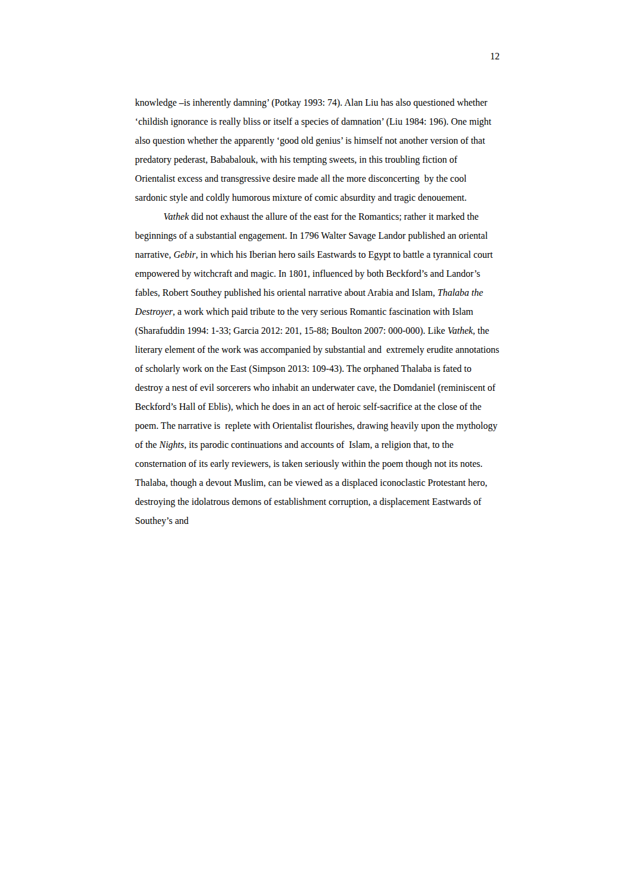12
knowledge –is inherently damning’ (Potkay 1993: 74). Alan Liu has also questioned whether ‘childish ignorance is really bliss or itself a species of damnation’ (Liu 1984: 196). One might also question whether the apparently ‘good old genius’ is himself not another version of that predatory pederast, Bababalouk, with his tempting sweets, in this troubling fiction of Orientalist excess and transgressive desire made all the more disconcerting by the cool sardonic style and coldly humorous mixture of comic absurdity and tragic denouement.
Vathek did not exhaust the allure of the east for the Romantics; rather it marked the beginnings of a substantial engagement. In 1796 Walter Savage Landor published an oriental narrative, Gebir, in which his Iberian hero sails Eastwards to Egypt to battle a tyrannical court empowered by witchcraft and magic. In 1801, influenced by both Beckford’s and Landor’s fables, Robert Southey published his oriental narrative about Arabia and Islam, Thalaba the Destroyer, a work which paid tribute to the very serious Romantic fascination with Islam (Sharafuddin 1994: 1-33; Garcia 2012: 201, 15-88; Boulton 2007: 000-000). Like Vathek, the literary element of the work was accompanied by substantial and extremely erudite annotations of scholarly work on the East (Simpson 2013: 109-43). The orphaned Thalaba is fated to destroy a nest of evil sorcerers who inhabit an underwater cave, the Domdaniel (reminiscent of Beckford’s Hall of Eblis), which he does in an act of heroic self-sacrifice at the close of the poem. The narrative is replete with Orientalist flourishes, drawing heavily upon the mythology of the Nights, its parodic continuations and accounts of Islam, a religion that, to the consternation of its early reviewers, is taken seriously within the poem though not its notes. Thalaba, though a devout Muslim, can be viewed as a displaced iconoclastic Protestant hero, destroying the idolatrous demons of establishment corruption, a displacement Eastwards of Southey’s and